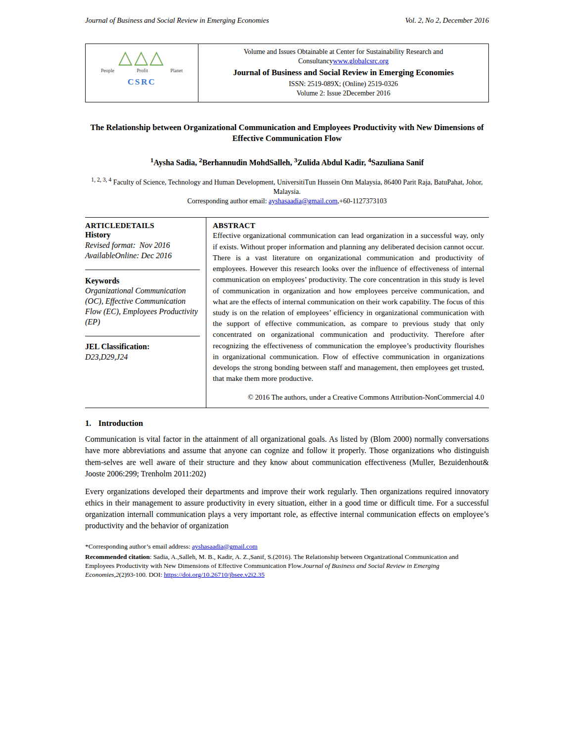Journal of Business and Social Review in Emerging Economies Vol. 2, No 2, December 2016
△△△
People Profit Planet
CSRC
Volume and Issues Obtainable at Center for Sustainability Research and Consultancywww.globalcsrc.org
Journal of Business and Social Review in Emerging Economies
ISSN: 2519-089X; (Online) 2519-0326
Volume 2: Issue 2December 2016
The Relationship between Organizational Communication and Employees Productivity with New Dimensions of Effective Communication Flow
1Aysha Sadia, 2Berhannudin MohdSalleh, 3Zulida Abdul Kadir, 4Sazuliana Sanif
1, 2, 3, 4 Faculty of Science, Technology and Human Development, UniversitiTun Hussein Onn Malaysia, 86400 Parit Raja, BatuPahat, Johor, Malaysia.
Corresponding author email: ayshasaadia@gmail.com,+60-1127373103
| ARTICLEDETAILS History Revised format: Nov 2016 AvailableOnline: Dec 2016 Keywords Organizational Communication (OC), Effective Communication Flow (EC), Employees Productivity (EP) JEL Classification: D23,D29,J24 | ABSTRACT Effective organizational communication can lead organization in a successful way, only if exists. Without proper information and planning any deliberated decision cannot occur. There is a vast literature on organizational communication and productivity of employees. However this research looks over the influence of effectiveness of internal communication on employees’ productivity. The core concentration in this study is level of communication in organization and how employees perceive communication, and what are the effects of internal communication on their work capability. The focus of this study is on the relation of employees’ efficiency in organizational communication with the support of effective communication, as compare to previous study that only concentrated on organizational communication and productivity. Therefore after recognizing the effectiveness of communication the employee’s productivity flourishes in organizational communication. Flow of effective communication in organizations develops the strong bonding between staff and management, then employees get trusted, that make them more productive. © 2016 The authors, under a Creative Commons Attribution-NonCommercial 4.0 |
1. Introduction
Communication is vital factor in the attainment of all organizational goals. As listed by (Blom 2000) normally conversations have more abbreviations and assume that anyone can cognize and follow it properly. Those organizations who distinguish them-selves are well aware of their structure and they know about communication effectiveness (Muller, Bezuidenhout& Jooste 2006:299; Trenholm 2011:202)
Every organizations developed their departments and improve their work regularly. Then organizations required innovatory ethics in their management to assure productivity in every situation, either in a good time or difficult time. For a successful organization internall communication plays a very important role, as effective internal communication effects on employee’s productivity and the behavior of organization
*Corresponding author’s email address: ayshasaadia@gmail.com
Recommended citation: Sadia, A.,Salleh, M. B., Kadir, A. Z.,Sanif, S.(2016). The Relationship between Organizational Communication and Employees Productivity with New Dimensions of Effective Communication Flow.Journal of Business and Social Review in Emerging Economies,2(2)93-100. DOI: https://doi.org/10.26710/jbsee.v2i2.35